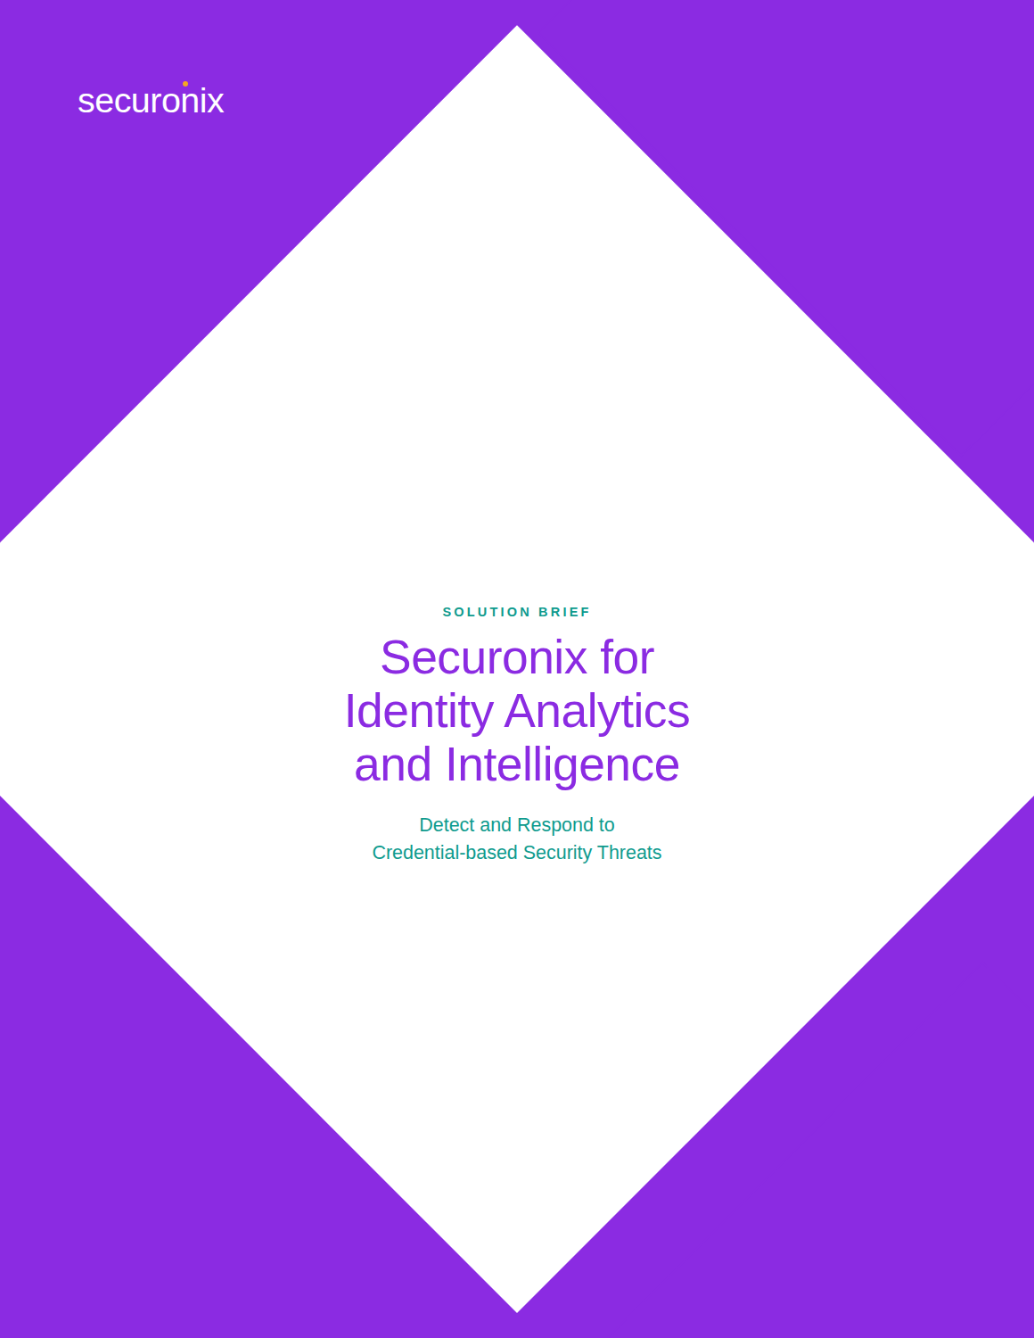securonix
Solution Brief
Securonix for
Identity Analytics
and Intelligence
Detect and Respond to
Credential-based Security Threats